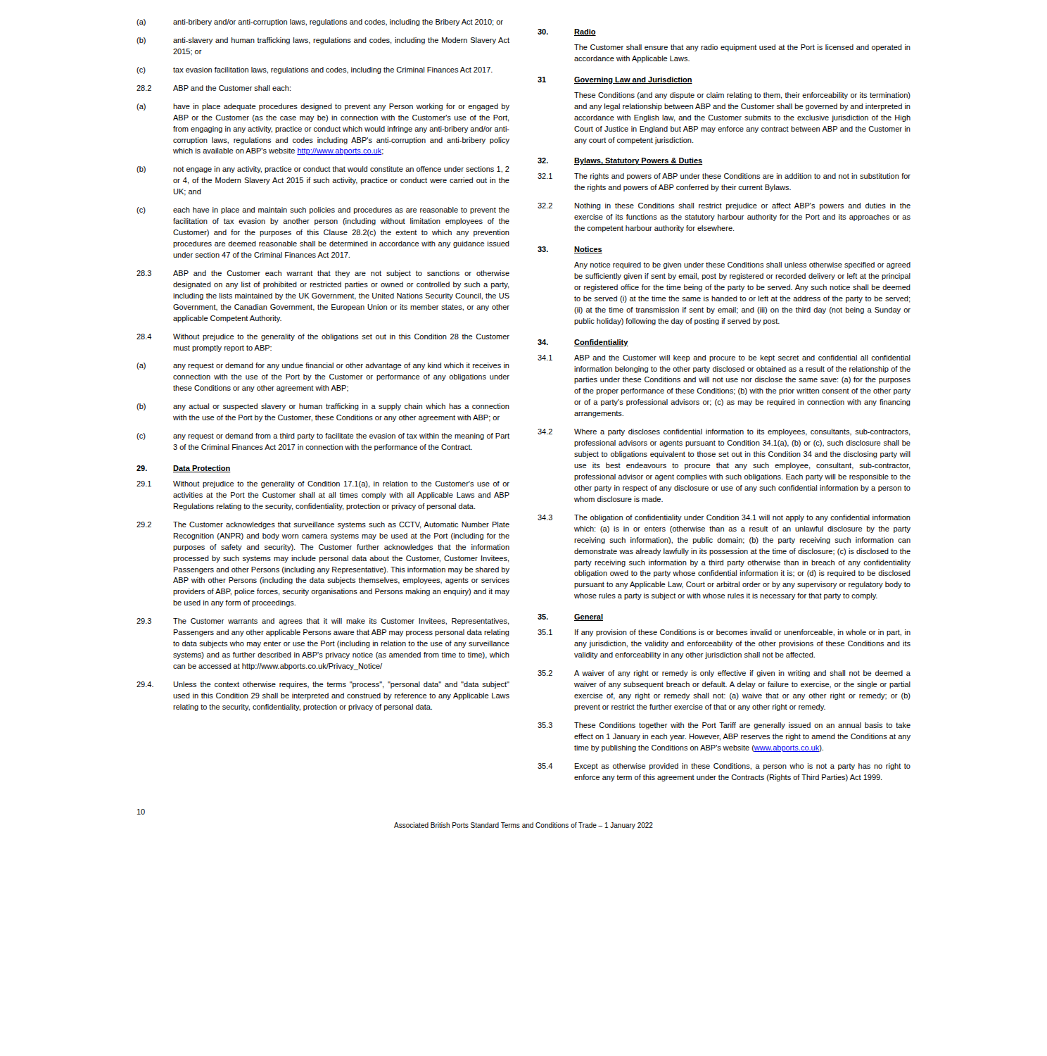(a)
anti-bribery and/or anti-corruption laws, regulations and codes, including the Bribery Act 2010; or
(b)
anti-slavery and human trafficking laws, regulations and codes, including the Modern Slavery Act 2015; or
(c)
tax evasion facilitation laws, regulations and codes, including the Criminal Finances Act 2017.
28.2
ABP and the Customer shall each:
(a)
have in place adequate procedures designed to prevent any Person working for or engaged by ABP or the Customer (as the case may be) in connection with the Customer's use of the Port, from engaging in any activity, practice or conduct which would infringe any anti-bribery and/or anti-corruption laws, regulations and codes including ABP's anti-corruption and anti-bribery policy which is available on ABP's website http://www.abports.co.uk;
(b)
not engage in any activity, practice or conduct that would constitute an offence under sections 1, 2 or 4, of the Modern Slavery Act 2015 if such activity, practice or conduct were carried out in the UK; and
(c)
each have in place and maintain such policies and procedures as are reasonable to prevent the facilitation of tax evasion by another person (including without limitation employees of the Customer) and for the purposes of this Clause 28.2(c) the extent to which any prevention procedures are deemed reasonable shall be determined in accordance with any guidance issued under section 47 of the Criminal Finances Act 2017.
28.3
ABP and the Customer each warrant that they are not subject to sanctions or otherwise designated on any list of prohibited or restricted parties or owned or controlled by such a party, including the lists maintained by the UK Government, the United Nations Security Council, the US Government, the Canadian Government, the European Union or its member states, or any other applicable Competent Authority.
28.4
Without prejudice to the generality of the obligations set out in this Condition 28 the Customer must promptly report to ABP:
(a)
any request or demand for any undue financial or other advantage of any kind which it receives in connection with the use of the Port by the Customer or performance of any obligations under these Conditions or any other agreement with ABP;
(b)
any actual or suspected slavery or human trafficking in a supply chain which has a connection with the use of the Port by the Customer, these Conditions or any other agreement with ABP; or
(c)
any request or demand from a third party to facilitate the evasion of tax within the meaning of Part 3 of the Criminal Finances Act 2017 in connection with the performance of the Contract.
29.
Data Protection
29.1
Without prejudice to the generality of Condition 17.1(a), in relation to the Customer's use of or activities at the Port the Customer shall at all times comply with all Applicable Laws and ABP Regulations relating to the security, confidentiality, protection or privacy of personal data.
29.2
The Customer acknowledges that surveillance systems such as CCTV, Automatic Number Plate Recognition (ANPR) and body worn camera systems may be used at the Port (including for the purposes of safety and security). The Customer further acknowledges that the information processed by such systems may include personal data about the Customer, Customer Invitees, Passengers and other Persons (including any Representative). This information may be shared by ABP with other Persons (including the data subjects themselves, employees, agents or services providers of ABP, police forces, security organisations and Persons making an enquiry) and it may be used in any form of proceedings.
29.3
The Customer warrants and agrees that it will make its Customer Invitees, Representatives, Passengers and any other applicable Persons aware that ABP may process personal data relating to data subjects who may enter or use the Port (including in relation to the use of any surveillance systems) and as further described in ABP's privacy notice (as amended from time to time), which can be accessed at http://www.abports.co.uk/Privacy_Notice/
29.4.
Unless the context otherwise requires, the terms "process", "personal data" and "data subject" used in this Condition 29 shall be interpreted and construed by reference to any Applicable Laws relating to the security, confidentiality, protection or privacy of personal data.
30.
Radio
The Customer shall ensure that any radio equipment used at the Port is licensed and operated in accordance with Applicable Laws.
31
Governing Law and Jurisdiction
These Conditions (and any dispute or claim relating to them, their enforceability or its termination) and any legal relationship between ABP and the Customer shall be governed by and interpreted in accordance with English law, and the Customer submits to the exclusive jurisdiction of the High Court of Justice in England but ABP may enforce any contract between ABP and the Customer in any court of competent jurisdiction.
32.
Bylaws, Statutory Powers & Duties
32.1
The rights and powers of ABP under these Conditions are in addition to and not in substitution for the rights and powers of ABP conferred by their current Bylaws.
32.2
Nothing in these Conditions shall restrict prejudice or affect ABP's powers and duties in the exercise of its functions as the statutory harbour authority for the Port and its approaches or as the competent harbour authority for elsewhere.
33.
Notices
Any notice required to be given under these Conditions shall unless otherwise specified or agreed be sufficiently given if sent by email, post by registered or recorded delivery or left at the principal or registered office for the time being of the party to be served. Any such notice shall be deemed to be served (i) at the time the same is handed to or left at the address of the party to be served; (ii) at the time of transmission if sent by email; and (iii) on the third day (not being a Sunday or public holiday) following the day of posting if served by post.
34.
Confidentiality
34.1
ABP and the Customer will keep and procure to be kept secret and confidential all confidential information belonging to the other party disclosed or obtained as a result of the relationship of the parties under these Conditions and will not use nor disclose the same save: (a) for the purposes of the proper performance of these Conditions; (b) with the prior written consent of the other party or of a party's professional advisors or; (c) as may be required in connection with any financing arrangements.
34.2
Where a party discloses confidential information to its employees, consultants, sub-contractors, professional advisors or agents pursuant to Condition 34.1(a), (b) or (c), such disclosure shall be subject to obligations equivalent to those set out in this Condition 34 and the disclosing party will use its best endeavours to procure that any such employee, consultant, sub-contractor, professional advisor or agent complies with such obligations. Each party will be responsible to the other party in respect of any disclosure or use of any such confidential information by a person to whom disclosure is made.
34.3
The obligation of confidentiality under Condition 34.1 will not apply to any confidential information which: (a) is in or enters (otherwise than as a result of an unlawful disclosure by the party receiving such information), the public domain; (b) the party receiving such information can demonstrate was already lawfully in its possession at the time of disclosure; (c) is disclosed to the party receiving such information by a third party otherwise than in breach of any confidentiality obligation owed to the party whose confidential information it is; or (d) is required to be disclosed pursuant to any Applicable Law, Court or arbitral order or by any supervisory or regulatory body to whose rules a party is subject or with whose rules it is necessary for that party to comply.
35.
General
35.1
If any provision of these Conditions is or becomes invalid or unenforceable, in whole or in part, in any jurisdiction, the validity and enforceability of the other provisions of these Conditions and its validity and enforceability in any other jurisdiction shall not be affected.
35.2
A waiver of any right or remedy is only effective if given in writing and shall not be deemed a waiver of any subsequent breach or default. A delay or failure to exercise, or the single or partial exercise of, any right or remedy shall not: (a) waive that or any other right or remedy; or (b) prevent or restrict the further exercise of that or any other right or remedy.
35.3
These Conditions together with the Port Tariff are generally issued on an annual basis to take effect on 1 January in each year. However, ABP reserves the right to amend the Conditions at any time by publishing the Conditions on ABP's website (www.abports.co.uk).
35.4
Except as otherwise provided in these Conditions, a person who is not a party has no right to enforce any term of this agreement under the Contracts (Rights of Third Parties) Act 1999.
10
Associated British Ports Standard Terms and Conditions of Trade – 1 January 2022